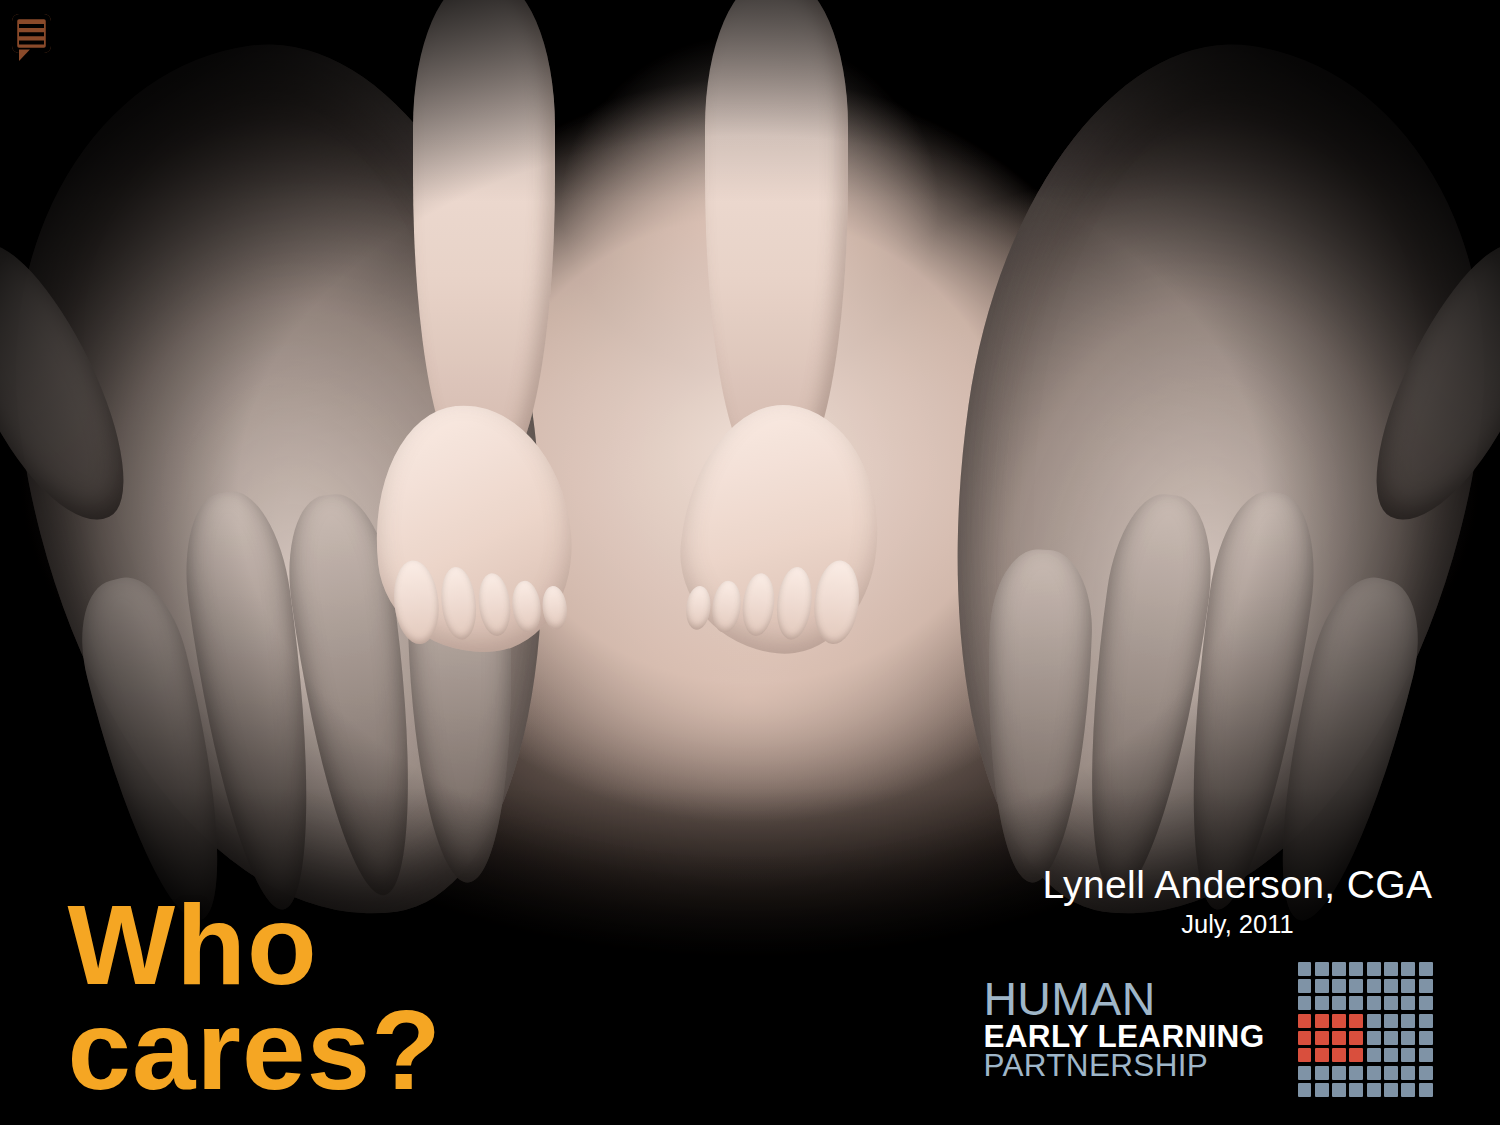Who cares?
Lynell Anderson, CGA
July, 2011
HUMAN
EARLY LEARNING
PARTNERSHIP